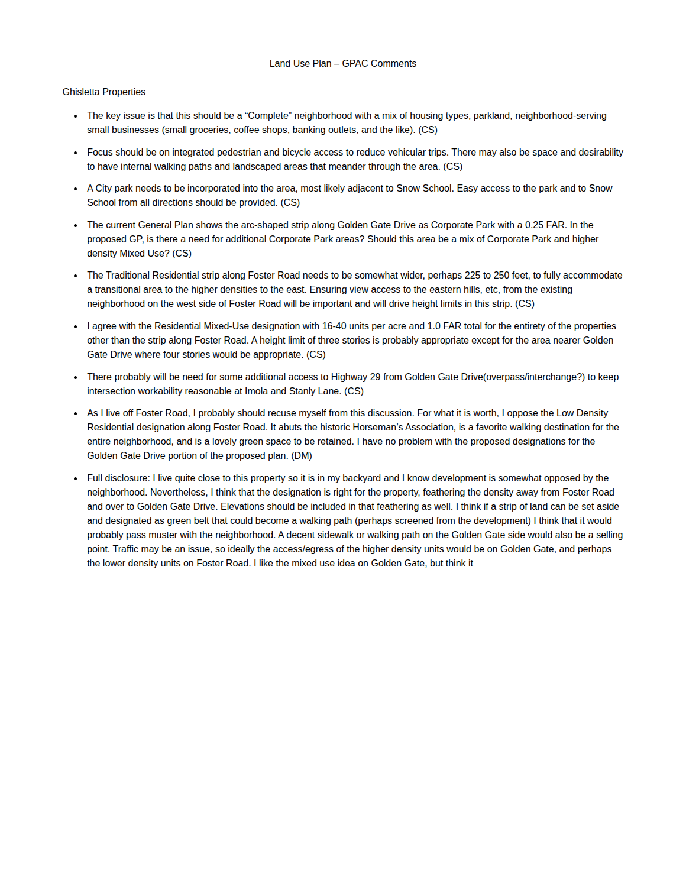Land Use Plan – GPAC Comments
Ghisletta Properties
The key issue is that this should be a “Complete” neighborhood with a mix of housing types, parkland, neighborhood-serving small businesses (small groceries, coffee shops, banking outlets, and the like). (CS)
Focus should be on integrated pedestrian and bicycle access to reduce vehicular trips. There may also be space and desirability to have internal walking paths and landscaped areas that meander through the area. (CS)
A City park needs to be incorporated into the area, most likely adjacent to Snow School. Easy access to the park and to Snow School from all directions should be provided. (CS)
The current General Plan shows the arc-shaped strip along Golden Gate Drive as Corporate Park with a 0.25 FAR. In the proposed GP, is there a need for additional Corporate Park areas? Should this area be a mix of Corporate Park and higher density Mixed Use? (CS)
The Traditional Residential strip along Foster Road needs to be somewhat wider, perhaps 225 to 250 feet, to fully accommodate a transitional area to the higher densities to the east. Ensuring view access to the eastern hills, etc, from the existing neighborhood on the west side of Foster Road will be important and will drive height limits in this strip. (CS)
I agree with the Residential Mixed-Use designation with 16-40 units per acre and 1.0 FAR total for the entirety of the properties other than the strip along Foster Road. A height limit of three stories is probably appropriate except for the area nearer Golden Gate Drive where four stories would be appropriate. (CS)
There probably will be need for some additional access to Highway 29 from Golden Gate Drive(overpass/interchange?) to keep intersection workability reasonable at Imola and Stanly Lane. (CS)
As I live off Foster Road, I probably should recuse myself from this discussion. For what it is worth, I oppose the Low Density Residential designation along Foster Road. It abuts the historic Horseman’s Association, is a favorite walking destination for the entire neighborhood, and is a lovely green space to be retained. I have no problem with the proposed designations for the Golden Gate Drive portion of the proposed plan. (DM)
Full disclosure: I live quite close to this property so it is in my backyard and I know development is somewhat opposed by the neighborhood. Nevertheless, I think that the designation is right for the property, feathering the density away from Foster Road and over to Golden Gate Drive. Elevations should be included in that feathering as well. I think if a strip of land can be set aside and designated as green belt that could become a walking path (perhaps screened from the development) I think that it would probably pass muster with the neighborhood. A decent sidewalk or walking path on the Golden Gate side would also be a selling point. Traffic may be an issue, so ideally the access/egress of the higher density units would be on Golden Gate, and perhaps the lower density units on Foster Road. I like the mixed use idea on Golden Gate, but think it